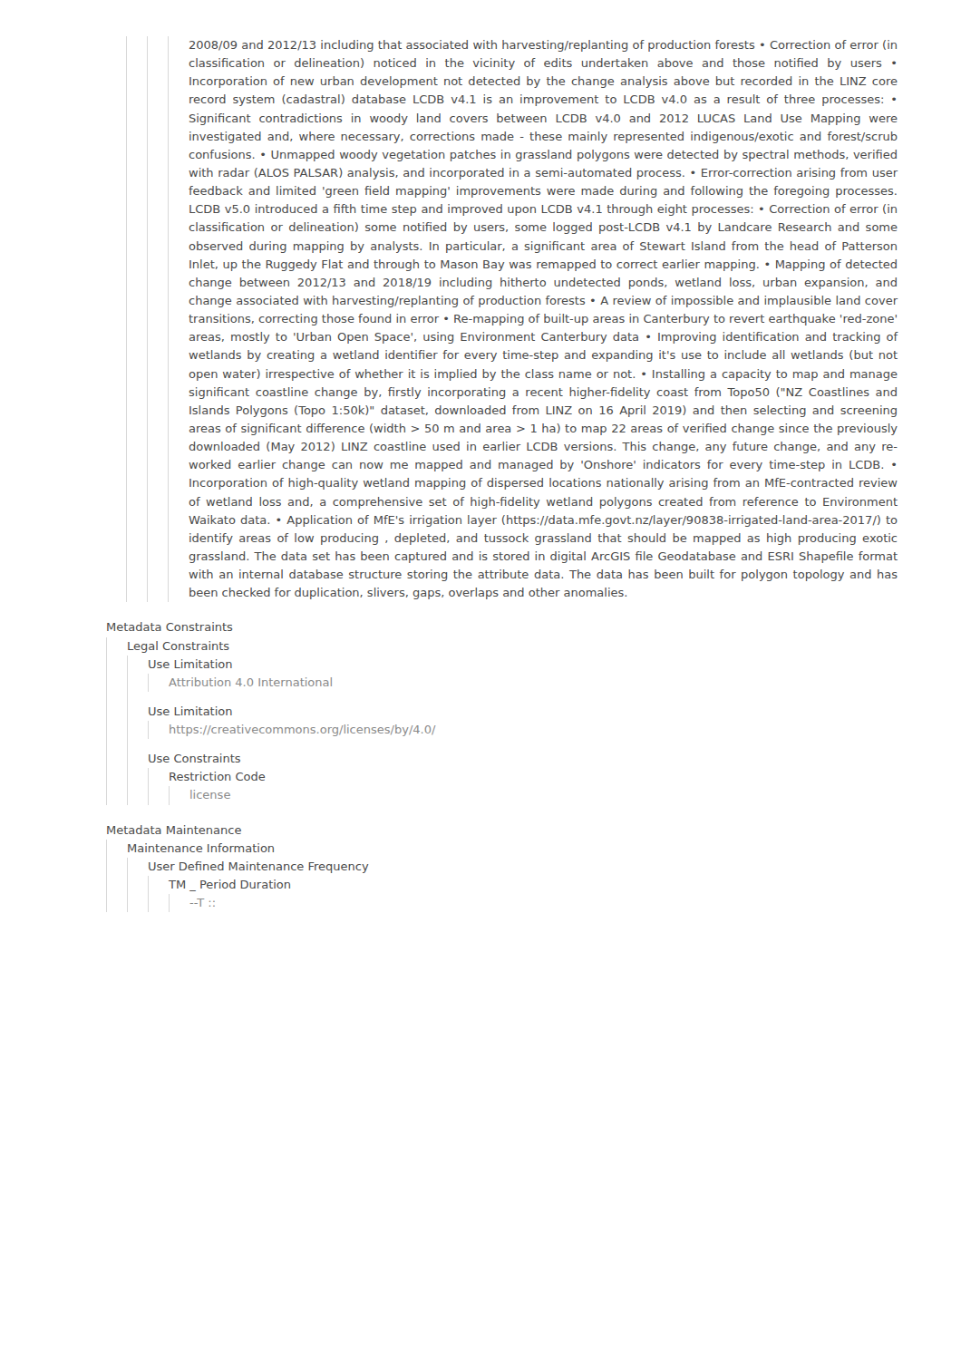2008/09 and 2012/13 including that associated with harvesting/replanting of production forests • Correction of error (in classification or delineation) noticed in the vicinity of edits undertaken above and those notified by users • Incorporation of new urban development not detected by the change analysis above but recorded in the LINZ core record system (cadastral) database LCDB v4.1 is an improvement to LCDB v4.0 as a result of three processes: • Significant contradictions in woody land covers between LCDB v4.0 and 2012 LUCAS Land Use Mapping were investigated and, where necessary, corrections made - these mainly represented indigenous/exotic and forest/scrub confusions. • Unmapped woody vegetation patches in grassland polygons were detected by spectral methods, verified with radar (ALOS PALSAR) analysis, and incorporated in a semi-automated process. • Error-correction arising from user feedback and limited 'green field mapping' improvements were made during and following the foregoing processes. LCDB v5.0 introduced a fifth time step and improved upon LCDB v4.1 through eight processes: • Correction of error (in classification or delineation) some notified by users, some logged post-LCDB v4.1 by Landcare Research and some observed during mapping by analysts. In particular, a significant area of Stewart Island from the head of Patterson Inlet, up the Ruggedy Flat and through to Mason Bay was remapped to correct earlier mapping. • Mapping of detected change between 2012/13 and 2018/19 including hitherto undetected ponds, wetland loss, urban expansion, and change associated with harvesting/replanting of production forests • A review of impossible and implausible land cover transitions, correcting those found in error • Re-mapping of built-up areas in Canterbury to revert earthquake 'red-zone' areas, mostly to 'Urban Open Space', using Environment Canterbury data • Improving identification and tracking of wetlands by creating a wetland identifier for every time-step and expanding it's use to include all wetlands (but not open water) irrespective of whether it is implied by the class name or not. • Installing a capacity to map and manage significant coastline change by, firstly incorporating a recent higher-fidelity coast from Topo50 ("NZ Coastlines and Islands Polygons (Topo 1:50k)" dataset, downloaded from LINZ on 16 April 2019) and then selecting and screening areas of significant difference (width > 50 m and area > 1 ha) to map 22 areas of verified change since the previously downloaded (May 2012) LINZ coastline used in earlier LCDB versions. This change, any future change, and any re-worked earlier change can now me mapped and managed by 'Onshore' indicators for every time-step in LCDB. • Incorporation of high-quality wetland mapping of dispersed locations nationally arising from an MfE-contracted review of wetland loss and, a comprehensive set of high-fidelity wetland polygons created from reference to Environment Waikato data. • Application of MfE's irrigation layer (https://data.mfe.govt.nz/layer/90838-irrigated-land-area-2017/) to identify areas of low producing , depleted, and tussock grassland that should be mapped as high producing exotic grassland. The data set has been captured and is stored in digital ArcGIS file Geodatabase and ESRI Shapefile format with an internal database structure storing the attribute data. The data has been built for polygon topology and has been checked for duplication, slivers, gaps, overlaps and other anomalies.
Metadata Constraints
Legal Constraints
Use Limitation
Attribution 4.0 International
Use Limitation
https://creativecommons.org/licenses/by/4.0/
Use Constraints
Restriction Code
license
Metadata Maintenance
Maintenance Information
User Defined Maintenance Frequency
TM _ Period Duration
--T ::